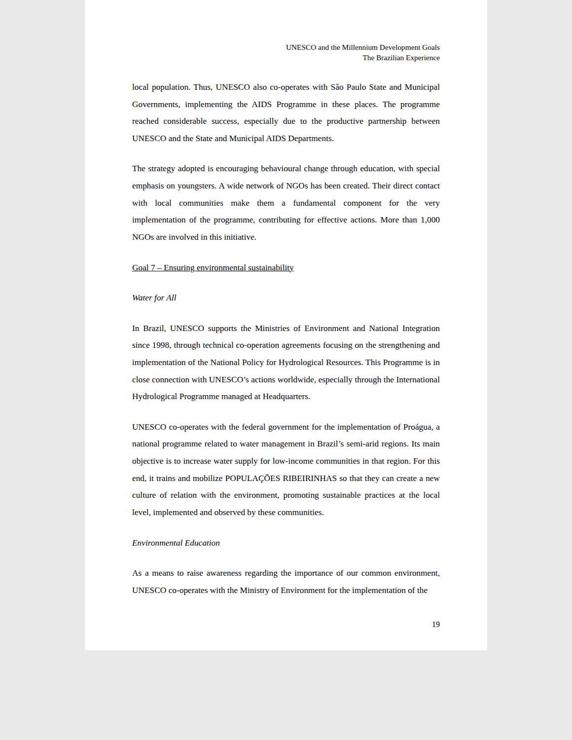UNESCO and the Millennium Development Goals The Brazilian Experience
local population. Thus, UNESCO also co-operates with São Paulo State and Municipal Governments, implementing the AIDS Programme in these places. The programme reached considerable success, especially due to the productive partnership between UNESCO and the State and Municipal AIDS Departments.
The strategy adopted is encouraging behavioural change through education, with special emphasis on youngsters. A wide network of NGOs has been created. Their direct contact with local communities make them a fundamental component for the very implementation of the programme, contributing for effective actions. More than 1,000 NGOs are involved in this initiative.
Goal 7 – Ensuring environmental sustainability
Water for All
In Brazil, UNESCO supports the Ministries of Environment and National Integration since 1998, through technical co-operation agreements focusing on the strengthening and implementation of the National Policy for Hydrological Resources. This Programme is in close connection with UNESCO’s actions worldwide, especially through the International Hydrological Programme managed at Headquarters.
UNESCO co-operates with the federal government for the implementation of Proágua, a national programme related to water management in Brazil’s semi-arid regions. Its main objective is to increase water supply for low-income communities in that region. For this end, it trains and mobilize POPULAÇÕES RIBEIRINHAS so that they can create a new culture of relation with the environment, promoting sustainable practices at the local level, implemented and observed by these communities.
Environmental Education
As a means to raise awareness regarding the importance of our common environment, UNESCO co-operates with the Ministry of Environment for the implementation of the
19